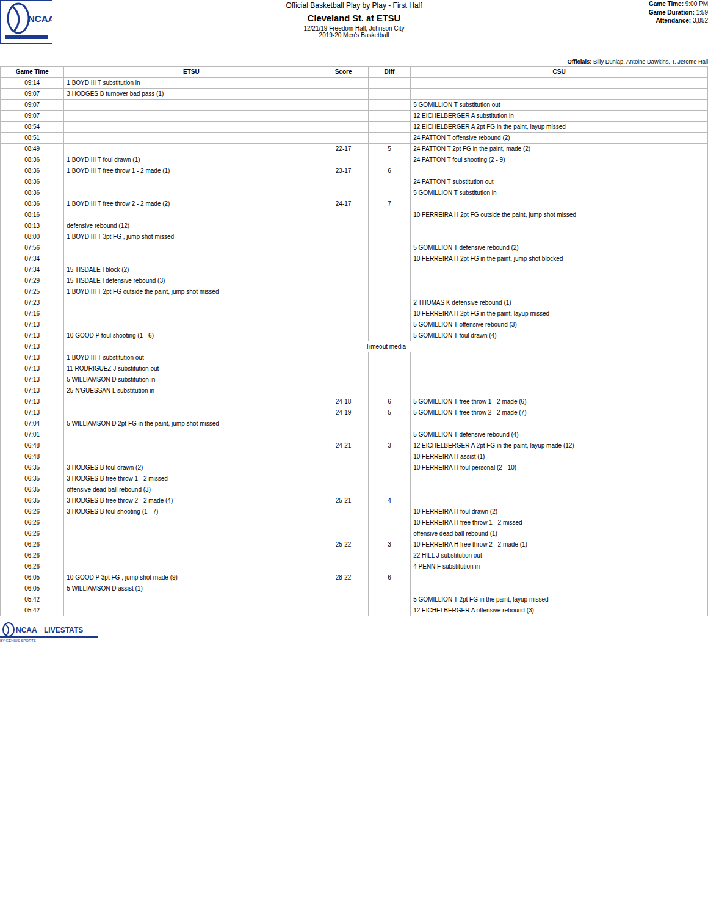NCAA
Official Basketball Play by Play - First Half
Cleveland St. at ETSU
12/21/19 Freedom Hall, Johnson City
2019-20 Men's Basketball
Game Time: 9:00 PM
Game Duration: 1:59
Attendance: 3,852
Officials: Billy Dunlap, Antoine Dawkins, T. Jerome Hall
| Game Time | ETSU | Score | Diff | CSU |
| --- | --- | --- | --- | --- |
| 09:14 | 1 BOYD III T substitution in | | | |
| 09:07 | 3 HODGES B turnover bad pass (1) | | | |
| 09:07 | | | | 5 GOMILLION T substitution out |
| 09:07 | | | | 12 EICHELBERGER A substitution in |
| 08:54 | | | | 12 EICHELBERGER A 2pt FG in the paint, layup missed |
| 08:51 | | | | 24 PATTON T offensive rebound (2) |
| 08:49 | | 22-17 | 5 | 24 PATTON T 2pt FG in the paint, made (2) |
| 08:36 | 1 BOYD III T foul drawn (1) | | | 24 PATTON T foul shooting (2 - 9) |
| 08:36 | 1 BOYD III T free throw 1 - 2 made (1) | 23-17 | 6 | |
| 08:36 | | | | 24 PATTON T substitution out |
| 08:36 | | | | 5 GOMILLION T substitution in |
| 08:36 | 1 BOYD III T free throw 2 - 2 made (2) | 24-17 | 7 | |
| 08:16 | | | | 10 FERREIRA H 2pt FG outside the paint, jump shot missed |
| 08:13 | defensive rebound (12) | | | |
| 08:00 | 1 BOYD III T 3pt FG , jump shot missed | | | |
| 07:56 | | | | 5 GOMILLION T defensive rebound (2) |
| 07:34 | | | | 10 FERREIRA H 2pt FG in the paint, jump shot blocked |
| 07:34 | 15 TISDALE I block (2) | | | |
| 07:29 | 15 TISDALE I defensive rebound (3) | | | |
| 07:25 | 1 BOYD III T 2pt FG outside the paint, jump shot missed | | | |
| 07:23 | | | | 2 THOMAS K defensive rebound (1) |
| 07:16 | | | | 10 FERREIRA H 2pt FG in the paint, layup missed |
| 07:13 | | | | 5 GOMILLION T offensive rebound (3) |
| 07:13 | 10 GOOD P foul shooting (1 - 6) | | | 5 GOMILLION T foul drawn (4) |
| 07:13 | Timeout media |
| 07:13 | 1 BOYD III T substitution out | | | |
| 07:13 | 11 RODRIGUEZ J substitution out | | | |
| 07:13 | 5 WILLIAMSON D substitution in | | | |
| 07:13 | 25 N'GUESSAN L substitution in | | | |
| 07:13 | | 24-18 | 6 | 5 GOMILLION T free throw 1 - 2 made (6) |
| 07:13 | | 24-19 | 5 | 5 GOMILLION T free throw 2 - 2 made (7) |
| 07:04 | 5 WILLIAMSON D 2pt FG in the paint, jump shot missed | | | |
| 07:01 | | | | 5 GOMILLION T defensive rebound (4) |
| 06:48 | | 24-21 | 3 | 12 EICHELBERGER A 2pt FG in the paint, layup made (12) |
| 06:48 | | | | 10 FERREIRA H assist (1) |
| 06:35 | 3 HODGES B foul drawn (2) | | | 10 FERREIRA H foul personal (2 - 10) |
| 06:35 | 3 HODGES B free throw 1 - 2 missed | | | |
| 06:35 | offensive dead ball rebound (3) | | | |
| 06:35 | 3 HODGES B free throw 2 - 2 made (4) | 25-21 | 4 | |
| 06:26 | 3 HODGES B foul shooting (1 - 7) | | | 10 FERREIRA H foul drawn (2) |
| 06:26 | | | | 10 FERREIRA H free throw 1 - 2 missed |
| 06:26 | | | | offensive dead ball rebound (1) |
| 06:26 | | 25-22 | 3 | 10 FERREIRA H free throw 2 - 2 made (1) |
| 06:26 | | | | 22 HILL J substitution out |
| 06:26 | | | | 4 PENN F substitution in |
| 06:05 | 10 GOOD P 3pt FG , jump shot made (9) | 28-22 | 6 | |
| 06:05 | 5 WILLIAMSON D assist (1) | | | |
| 05:42 | | | | 5 GOMILLION T 2pt FG in the paint, layup missed |
| 05:42 | | | | 12 EICHELBERGER A offensive rebound (3) |
NCAA LIVESTATS BY GENIUS SPORTS